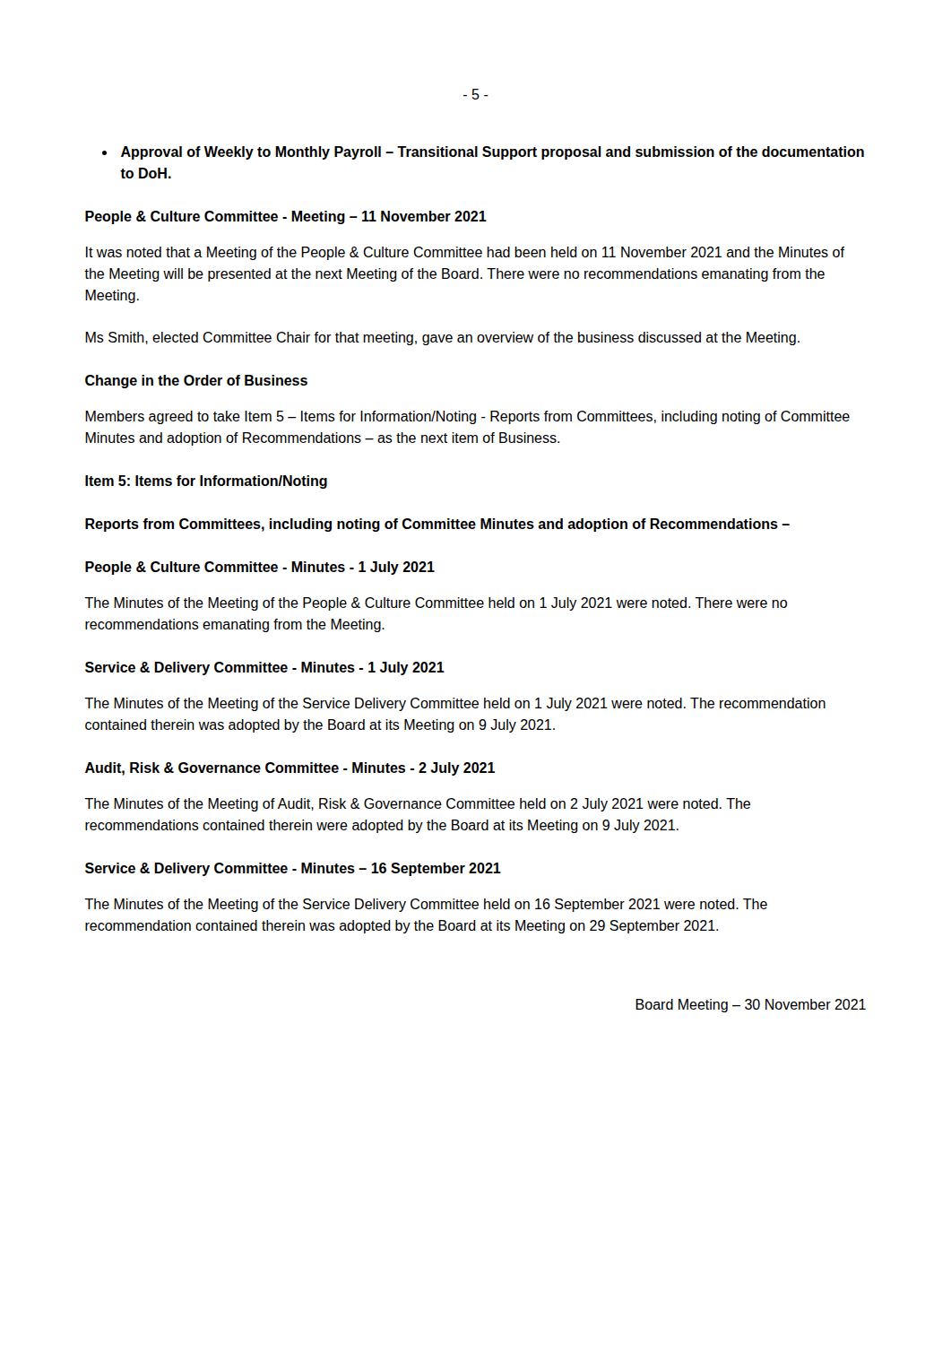- 5 -
Approval of Weekly to Monthly Payroll – Transitional Support proposal and submission of the documentation to DoH.
People & Culture Committee - Meeting – 11 November 2021
It was noted that a Meeting of the People & Culture Committee had been held on 11 November 2021 and the Minutes of the Meeting will be presented at the next Meeting of the Board. There were no recommendations emanating from the Meeting.
Ms Smith, elected Committee Chair for that meeting, gave an overview of the business discussed at the Meeting.
Change in the Order of Business
Members agreed to take Item 5 – Items for Information/Noting - Reports from Committees, including noting of Committee Minutes and adoption of Recommendations – as the next item of Business.
Item 5: Items for Information/Noting
Reports from Committees, including noting of Committee Minutes and adoption of Recommendations –
People & Culture Committee - Minutes - 1 July 2021
The Minutes of the Meeting of the People & Culture Committee held on 1 July 2021 were noted. There were no recommendations emanating from the Meeting.
Service & Delivery Committee - Minutes - 1 July 2021
The Minutes of the Meeting of the Service Delivery Committee held on 1 July 2021 were noted. The recommendation contained therein was adopted by the Board at its Meeting on 9 July 2021.
Audit, Risk & Governance Committee - Minutes - 2 July 2021
The Minutes of the Meeting of Audit, Risk & Governance Committee held on 2 July 2021 were noted. The recommendations contained therein were adopted by the Board at its Meeting on 9 July 2021.
Service & Delivery Committee - Minutes – 16 September 2021
The Minutes of the Meeting of the Service Delivery Committee held on 16 September 2021 were noted. The recommendation contained therein was adopted by the Board at its Meeting on 29 September 2021.
Board Meeting – 30 November 2021